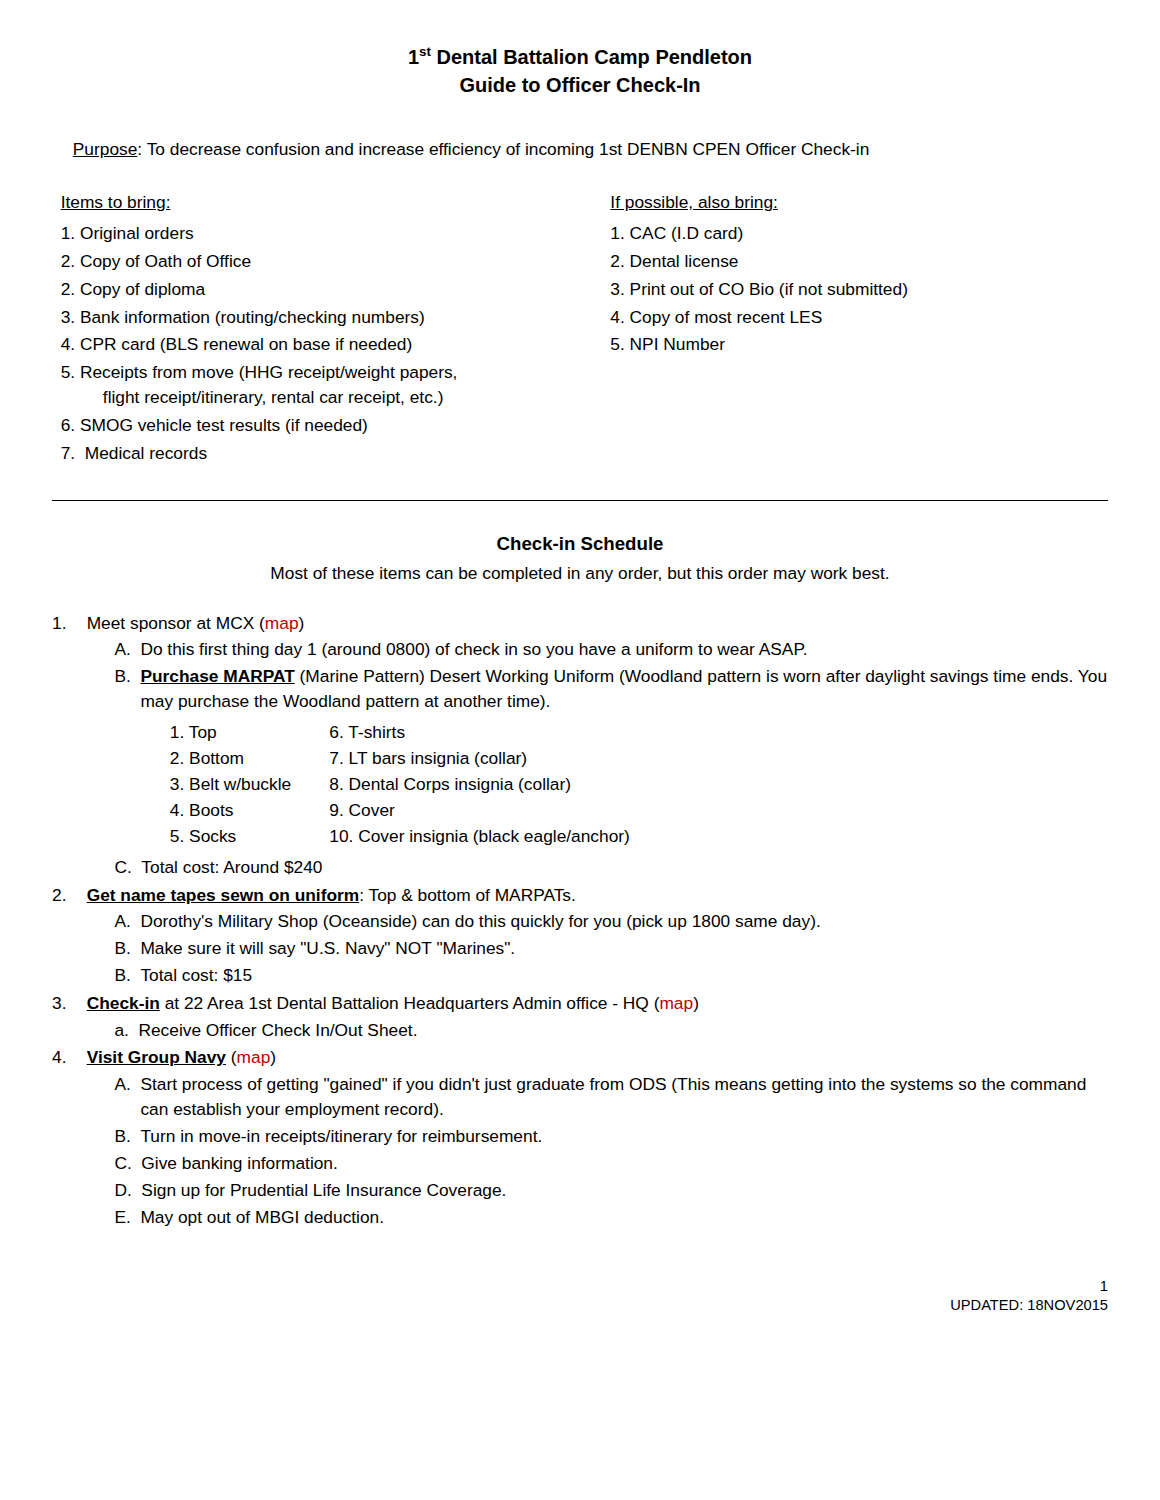1st Dental Battalion Camp Pendleton
Guide to Officer Check-In
Purpose: To decrease confusion and increase efficiency of incoming 1st DENBN CPEN Officer Check-in
Items to bring:
1. Original orders
2. Copy of Oath of Office
2. Copy of diploma
3. Bank information (routing/checking numbers)
4. CPR card (BLS renewal on base if needed)
5. Receipts from move (HHG receipt/weight papers,
flight receipt/itinerary, rental car receipt, etc.)
6. SMOG vehicle test results (if needed)
7. Medical records
If possible, also bring:
1. CAC (I.D card)
2. Dental license
3. Print out of CO Bio (if not submitted)
4. Copy of most recent LES
5. NPI Number
Check-in Schedule
Most of these items can be completed in any order, but this order may work best.
Meet sponsor at MCX (map)
A. Do this first thing day 1 (around 0800) of check in so you have a uniform to wear ASAP.
B. Purchase MARPAT (Marine Pattern) Desert Working Uniform (Woodland pattern is worn after daylight savings time ends. You may purchase the Woodland pattern at another time).
| 1. Top | 6. T-shirts |
| 2. Bottom | 7. LT bars insignia (collar) |
| 3. Belt w/buckle | 8. Dental Corps insignia (collar) |
| 4. Boots | 9. Cover |
| 5. Socks | 10. Cover insignia (black eagle/anchor) |
C. Total cost: Around $240
Get name tapes sewn on uniform: Top & bottom of MARPATs.
A. Dorothy's Military Shop (Oceanside) can do this quickly for you (pick up 1800 same day).
B. Make sure it will say "U.S. Navy" NOT "Marines".
B. Total cost: $15
Check-in at 22 Area 1st Dental Battalion Headquarters Admin office - HQ (map)
a. Receive Officer Check In/Out Sheet.
Visit Group Navy (map)
A. Start process of getting "gained" if you didn't just graduate from ODS (This means getting into the systems so the command can establish your employment record).
B. Turn in move-in receipts/itinerary for reimbursement.
C. Give banking information.
D. Sign up for Prudential Life Insurance Coverage.
E. May opt out of MBGI deduction.
1 UPDATED: 18NOV2015